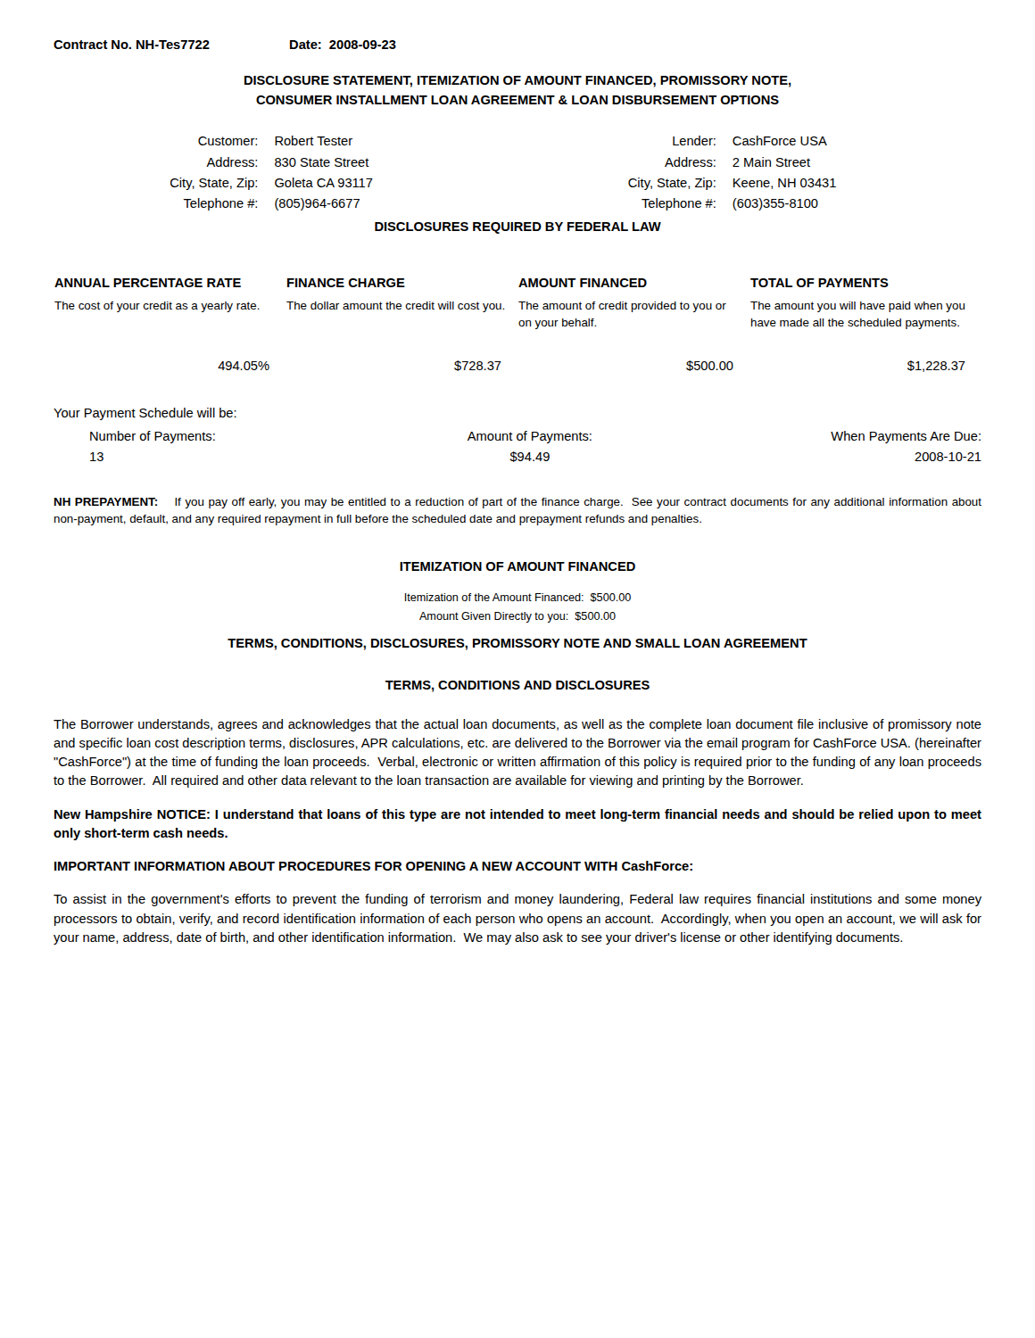Contract No. NH-Tes7722 Date: 2008-09-23
DISCLOSURE STATEMENT, ITEMIZATION OF AMOUNT FINANCED, PROMISSORY NOTE,
CONSUMER INSTALLMENT LOAN AGREEMENT & LOAN DISBURSEMENT OPTIONS
| Customer: | Robert Tester | Lender: | CashForce USA |
| Address: | 830 State Street | Address: | 2 Main Street |
| City, State, Zip: | Goleta CA 93117 | City, State, Zip: | Keene, NH 03431 |
| Telephone #: | (805)964-6677 | Telephone #: | (603)355-8100 |
DISCLOSURES REQUIRED BY FEDERAL LAW
| ANNUAL PERCENTAGE RATE | FINANCE CHARGE | AMOUNT FINANCED | TOTAL OF PAYMENTS |
| --- | --- | --- | --- |
| The cost of your credit as a yearly rate. | The dollar amount the credit will cost you. | The amount of credit provided to you or on your behalf. | The amount you will have paid when you have made all the scheduled payments. |
| 494.05% | $728.37 | $500.00 | $1,228.37 |
Your Payment Schedule will be:
| Number of Payments: | Amount of Payments: | When Payments Are Due: |
| 13 | $94.49 | 2008-10-21 |
NH PREPAYMENT: If you pay off early, you may be entitled to a reduction of part of the finance charge. See your contract documents for any additional information about non-payment, default, and any required repayment in full before the scheduled date and prepayment refunds and penalties.
ITEMIZATION OF AMOUNT FINANCED
Itemization of the Amount Financed: $500.00
Amount Given Directly to you: $500.00
TERMS, CONDITIONS, DISCLOSURES, PROMISSORY NOTE AND SMALL LOAN AGREEMENT
TERMS, CONDITIONS AND DISCLOSURES
The Borrower understands, agrees and acknowledges that the actual loan documents, as well as the complete loan document file inclusive of promissory note and specific loan cost description terms, disclosures, APR calculations, etc. are delivered to the Borrower via the email program for CashForce USA. (hereinafter "CashForce") at the time of funding the loan proceeds. Verbal, electronic or written affirmation of this policy is required prior to the funding of any loan proceeds to the Borrower. All required and other data relevant to the loan transaction are available for viewing and printing by the Borrower.
New Hampshire NOTICE: I understand that loans of this type are not intended to meet long-term financial needs and should be relied upon to meet only short-term cash needs.
IMPORTANT INFORMATION ABOUT PROCEDURES FOR OPENING A NEW ACCOUNT WITH CashForce:
To assist in the government's efforts to prevent the funding of terrorism and money laundering, Federal law requires financial institutions and some money processors to obtain, verify, and record identification information of each person who opens an account. Accordingly, when you open an account, we will ask for your name, address, date of birth, and other identification information. We may also ask to see your driver's license or other identifying documents.